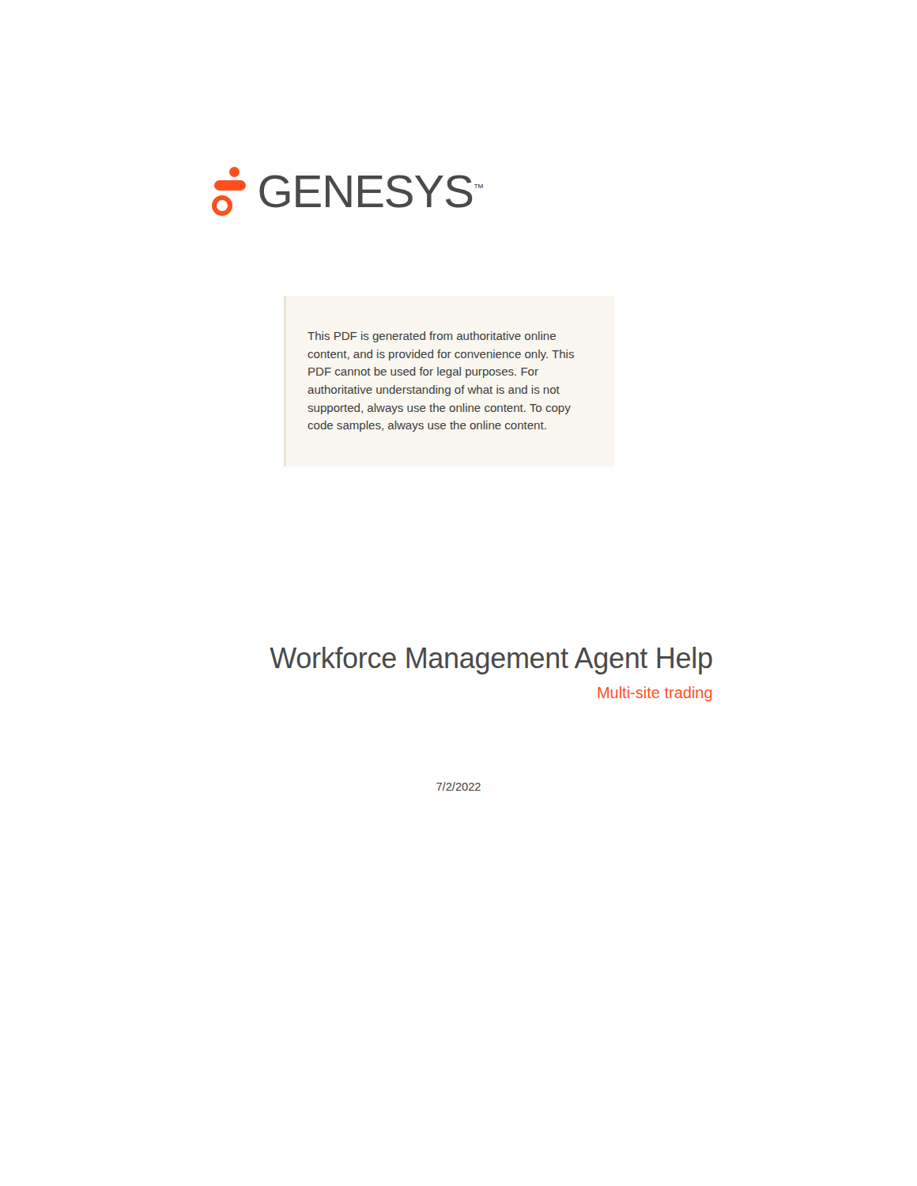GENESYS™
This PDF is generated from authoritative online content, and is provided for convenience only. This PDF cannot be used for legal purposes. For authoritative understanding of what is and is not supported, always use the online content. To copy code samples, always use the online content.
Workforce Management Agent Help
Multi-site trading
7/2/2022